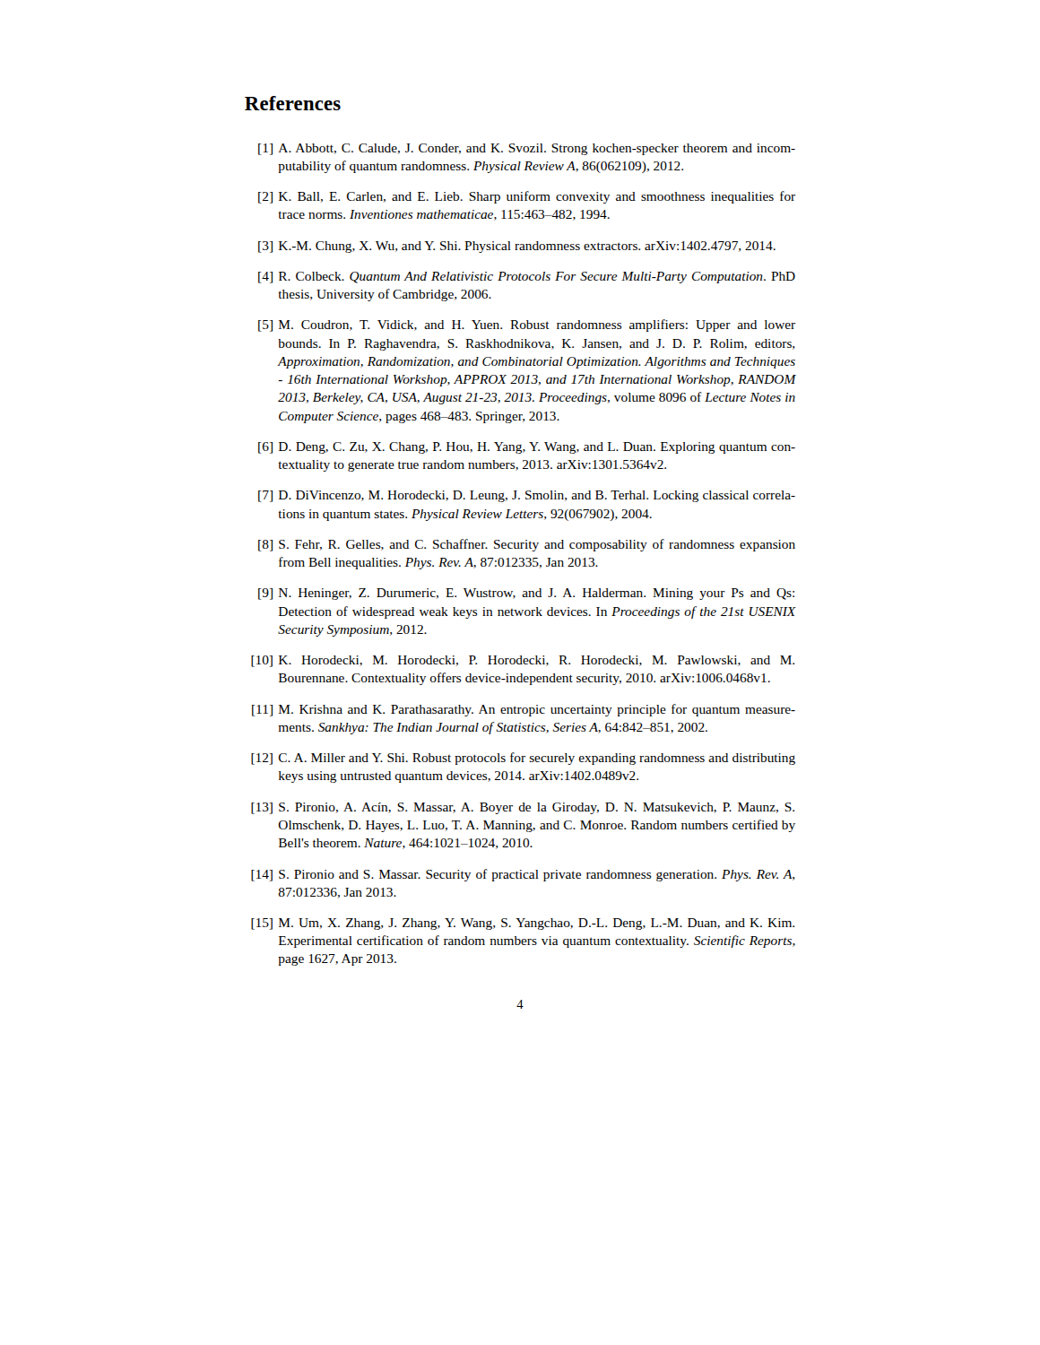References
[1] A. Abbott, C. Calude, J. Conder, and K. Svozil. Strong kochen-specker theorem and incomputability of quantum randomness. Physical Review A, 86(062109), 2012.
[2] K. Ball, E. Carlen, and E. Lieb. Sharp uniform convexity and smoothness inequalities for trace norms. Inventiones mathematicae, 115:463–482, 1994.
[3] K.-M. Chung, X. Wu, and Y. Shi. Physical randomness extractors. arXiv:1402.4797, 2014.
[4] R. Colbeck. Quantum And Relativistic Protocols For Secure Multi-Party Computation. PhD thesis, University of Cambridge, 2006.
[5] M. Coudron, T. Vidick, and H. Yuen. Robust randomness amplifiers: Upper and lower bounds. In P. Raghavendra, S. Raskhodnikova, K. Jansen, and J. D. P. Rolim, editors, Approximation, Randomization, and Combinatorial Optimization. Algorithms and Techniques - 16th International Workshop, APPROX 2013, and 17th International Workshop, RANDOM 2013, Berkeley, CA, USA, August 21-23, 2013. Proceedings, volume 8096 of Lecture Notes in Computer Science, pages 468–483. Springer, 2013.
[6] D. Deng, C. Zu, X. Chang, P. Hou, H. Yang, Y. Wang, and L. Duan. Exploring quantum contextuality to generate true random numbers, 2013. arXiv:1301.5364v2.
[7] D. DiVincenzo, M. Horodecki, D. Leung, J. Smolin, and B. Terhal. Locking classical correlations in quantum states. Physical Review Letters, 92(067902), 2004.
[8] S. Fehr, R. Gelles, and C. Schaffner. Security and composability of randomness expansion from Bell inequalities. Phys. Rev. A, 87:012335, Jan 2013.
[9] N. Heninger, Z. Durumeric, E. Wustrow, and J. A. Halderman. Mining your Ps and Qs: Detection of widespread weak keys in network devices. In Proceedings of the 21st USENIX Security Symposium, 2012.
[10] K. Horodecki, M. Horodecki, P. Horodecki, R. Horodecki, M. Pawlowski, and M. Bourennane. Contextuality offers device-independent security, 2010. arXiv:1006.0468v1.
[11] M. Krishna and K. Parathasarathy. An entropic uncertainty principle for quantum measurements. Sankhya: The Indian Journal of Statistics, Series A, 64:842–851, 2002.
[12] C. A. Miller and Y. Shi. Robust protocols for securely expanding randomness and distributing keys using untrusted quantum devices, 2014. arXiv:1402.0489v2.
[13] S. Pironio, A. Acín, S. Massar, A. Boyer de la Giroday, D. N. Matsukevich, P. Maunz, S. Olmschenk, D. Hayes, L. Luo, T. A. Manning, and C. Monroe. Random numbers certified by Bell's theorem. Nature, 464:1021–1024, 2010.
[14] S. Pironio and S. Massar. Security of practical private randomness generation. Phys. Rev. A, 87:012336, Jan 2013.
[15] M. Um, X. Zhang, J. Zhang, Y. Wang, S. Yangchao, D.-L. Deng, L.-M. Duan, and K. Kim. Experimental certification of random numbers via quantum contextuality. Scientific Reports, page 1627, Apr 2013.
4